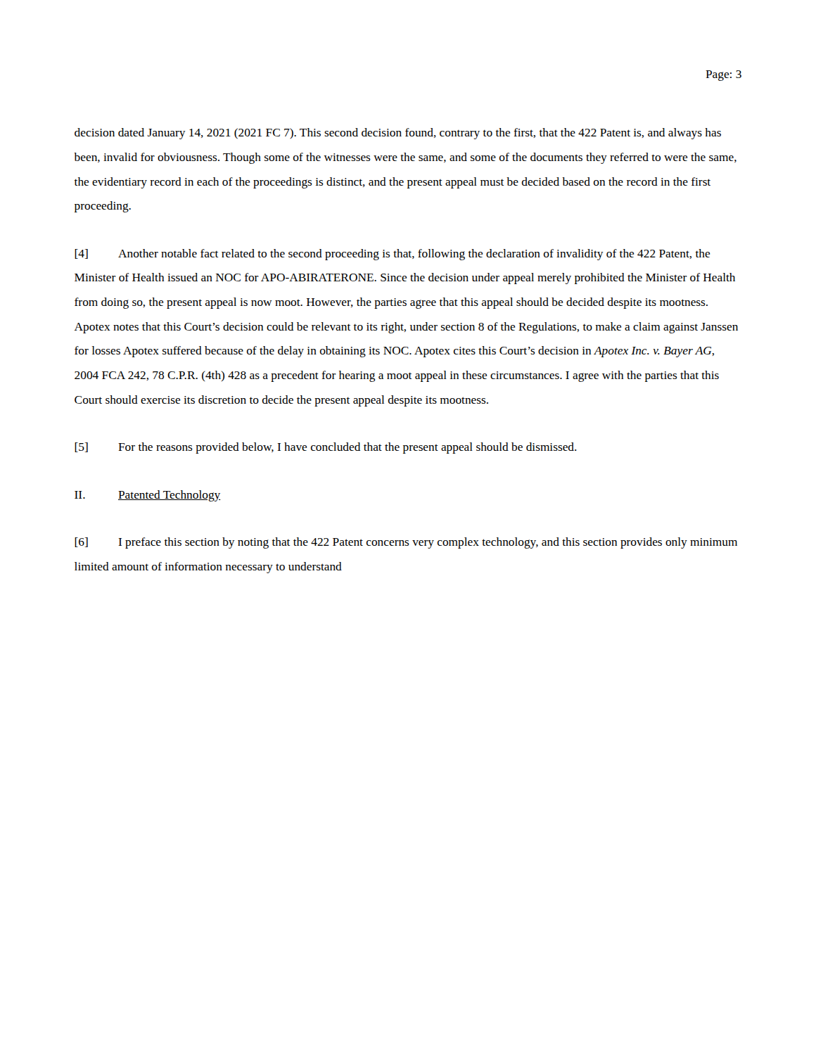Page: 3
decision dated January 14, 2021 (2021 FC 7). This second decision found, contrary to the first, that the 422 Patent is, and always has been, invalid for obviousness. Though some of the witnesses were the same, and some of the documents they referred to were the same, the evidentiary record in each of the proceedings is distinct, and the present appeal must be decided based on the record in the first proceeding.
[4] Another notable fact related to the second proceeding is that, following the declaration of invalidity of the 422 Patent, the Minister of Health issued an NOC for APO-ABIRATERONE. Since the decision under appeal merely prohibited the Minister of Health from doing so, the present appeal is now moot. However, the parties agree that this appeal should be decided despite its mootness. Apotex notes that this Court’s decision could be relevant to its right, under section 8 of the Regulations, to make a claim against Janssen for losses Apotex suffered because of the delay in obtaining its NOC. Apotex cites this Court’s decision in Apotex Inc. v. Bayer AG, 2004 FCA 242, 78 C.P.R. (4th) 428 as a precedent for hearing a moot appeal in these circumstances. I agree with the parties that this Court should exercise its discretion to decide the present appeal despite its mootness.
[5] For the reasons provided below, I have concluded that the present appeal should be dismissed.
II. Patented Technology
[6] I preface this section by noting that the 422 Patent concerns very complex technology, and this section provides only minimum limited amount of information necessary to understand